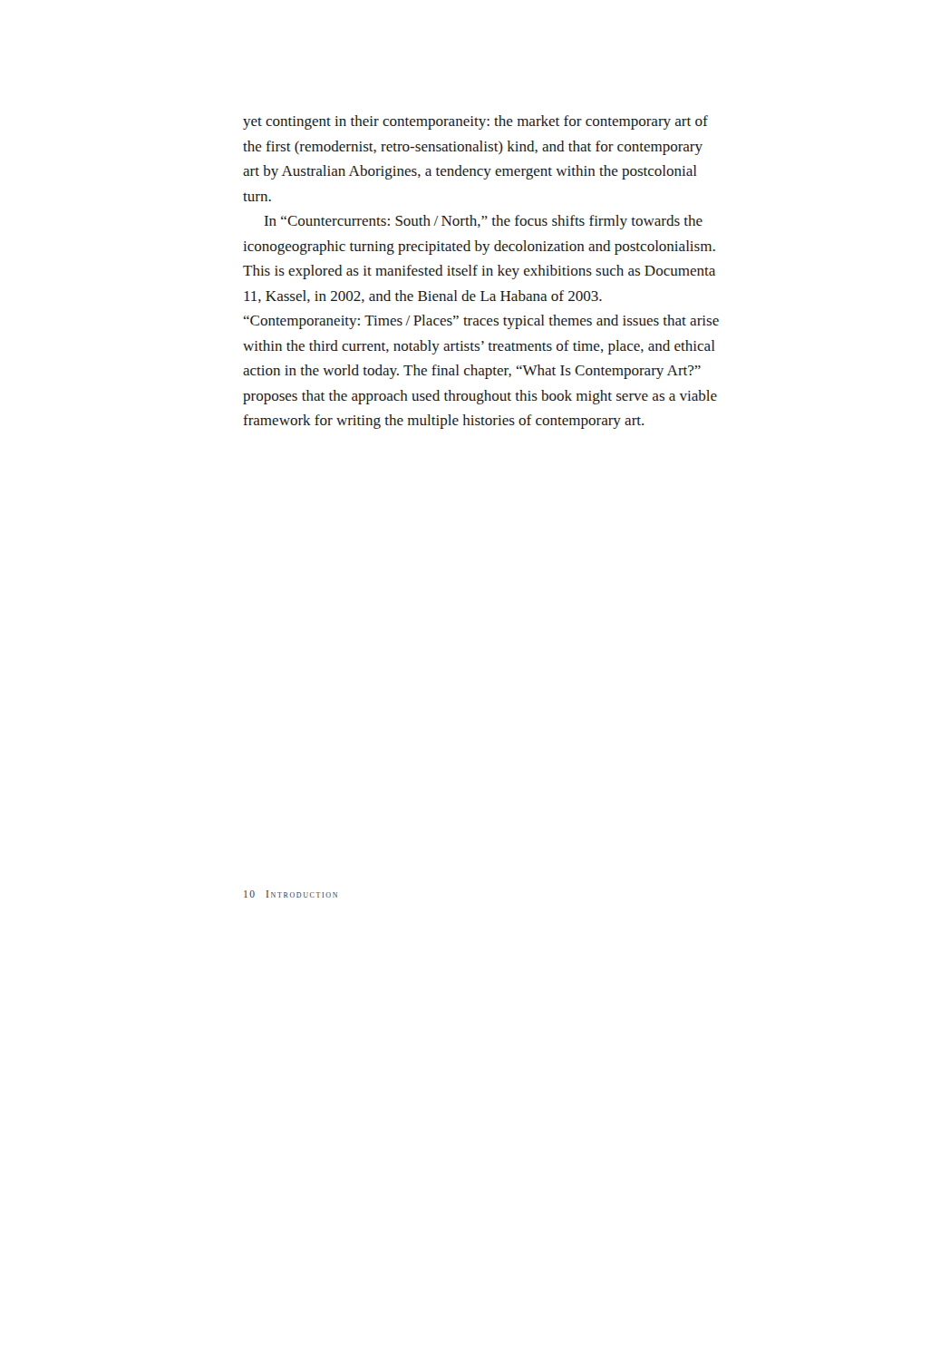yet contingent in their contemporaneity: the market for contemporary art of the first (remodernist, retro-sensationalist) kind, and that for contemporary art by Australian Aborigines, a tendency emergent within the postcolonial turn.
In “Countercurrents: South / North,” the focus shifts firmly towards the iconogeographic turning precipitated by decolonization and postcolonialism. This is explored as it manifested itself in key exhibitions such as Documenta 11, Kassel, in 2002, and the Bienal de La Habana of 2003. “Contemporaneity: Times / Places” traces typical themes and issues that arise within the third current, notably artists’ treatments of time, place, and ethical action in the world today. The final chapter, “What Is Contemporary Art?” proposes that the approach used throughout this book might serve as a viable framework for writing the multiple histories of contemporary art.
10 Introduction